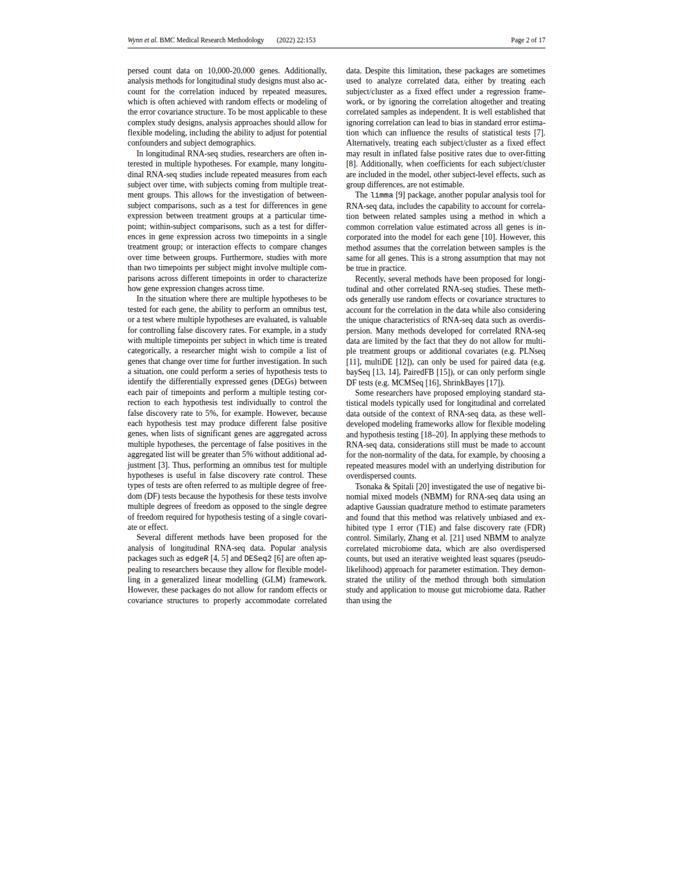Wynn et al. BMC Medical Research Methodology (2022) 22:153
Page 2 of 17
persed count data on 10,000-20,000 genes. Additionally, analysis methods for longitudinal study designs must also account for the correlation induced by repeated measures, which is often achieved with random effects or modeling of the error covariance structure. To be most applicable to these complex study designs, analysis approaches should allow for flexible modeling, including the ability to adjust for potential confounders and subject demographics.
In longitudinal RNA-seq studies, researchers are often interested in multiple hypotheses. For example, many longitudinal RNA-seq studies include repeated measures from each subject over time, with subjects coming from multiple treatment groups. This allows for the investigation of between-subject comparisons, such as a test for differences in gene expression between treatment groups at a particular timepoint; within-subject comparisons, such as a test for differences in gene expression across two timepoints in a single treatment group; or interaction effects to compare changes over time between groups. Furthermore, studies with more than two timepoints per subject might involve multiple comparisons across different timepoints in order to characterize how gene expression changes across time.
In the situation where there are multiple hypotheses to be tested for each gene, the ability to perform an omnibus test, or a test where multiple hypotheses are evaluated, is valuable for controlling false discovery rates. For example, in a study with multiple timepoints per subject in which time is treated categorically, a researcher might wish to compile a list of genes that change over time for further investigation. In such a situation, one could perform a series of hypothesis tests to identify the differentially expressed genes (DEGs) between each pair of timepoints and perform a multiple testing correction to each hypothesis test individually to control the false discovery rate to 5%, for example. However, because each hypothesis test may produce different false positive genes, when lists of significant genes are aggregated across multiple hypotheses, the percentage of false positives in the aggregated list will be greater than 5% without additional adjustment [3]. Thus, performing an omnibus test for multiple hypotheses is useful in false discovery rate control. These types of tests are often referred to as multiple degree of freedom (DF) tests because the hypothesis for these tests involve multiple degrees of freedom as opposed to the single degree of freedom required for hypothesis testing of a single covariate or effect.
Several different methods have been proposed for the analysis of longitudinal RNA-seq data. Popular analysis packages such as edgeR [4, 5] and DESeq2 [6] are often appealing to researchers because they allow for flexible modelling in a generalized linear modelling (GLM) framework. However, these packages do not allow for random effects or covariance structures to properly accommodate correlated data. Despite this limitation, these packages are sometimes used to analyze correlated data, either by treating each subject/cluster as a fixed effect under a regression framework, or by ignoring the correlation altogether and treating correlated samples as independent. It is well established that ignoring correlation can lead to bias in standard error estimation which can influence the results of statistical tests [7]. Alternatively, treating each subject/cluster as a fixed effect may result in inflated false positive rates due to over-fitting [8]. Additionally, when coefficients for each subject/cluster are included in the model, other subject-level effects, such as group differences, are not estimable.
The limma [9] package, another popular analysis tool for RNA-seq data, includes the capability to account for correlation between related samples using a method in which a common correlation value estimated across all genes is incorporated into the model for each gene [10]. However, this method assumes that the correlation between samples is the same for all genes. This is a strong assumption that may not be true in practice.
Recently, several methods have been proposed for longitudinal and other correlated RNA-seq studies. These methods generally use random effects or covariance structures to account for the correlation in the data while also considering the unique characteristics of RNA-seq data such as overdispersion. Many methods developed for correlated RNA-seq data are limited by the fact that they do not allow for multiple treatment groups or additional covariates (e.g. PLNseq [11], multiDE [12]), can only be used for paired data (e.g. baySeq [13, 14], PairedFB [15]), or can only perform single DF tests (e.g. MCMSeq [16], ShrinkBayes [17]).
Some researchers have proposed employing standard statistical models typically used for longitudinal and correlated data outside of the context of RNA-seq data, as these well-developed modeling frameworks allow for flexible modeling and hypothesis testing [18–20]. In applying these methods to RNA-seq data, considerations still must be made to account for the non-normality of the data, for example, by choosing a repeated measures model with an underlying distribution for overdispersed counts.
Tsonaka & Spitali [20] investigated the use of negative binomial mixed models (NBMM) for RNA-seq data using an adaptive Gaussian quadrature method to estimate parameters and found that this method was relatively unbiased and exhibited type 1 error (T1E) and false discovery rate (FDR) control. Similarly, Zhang et al. [21] used NBMM to analyze correlated microbiome data, which are also overdispersed counts, but used an iterative weighted least squares (pseudo-likelihood) approach for parameter estimation. They demonstrated the utility of the method through both simulation study and application to mouse gut microbiome data. Rather than using the